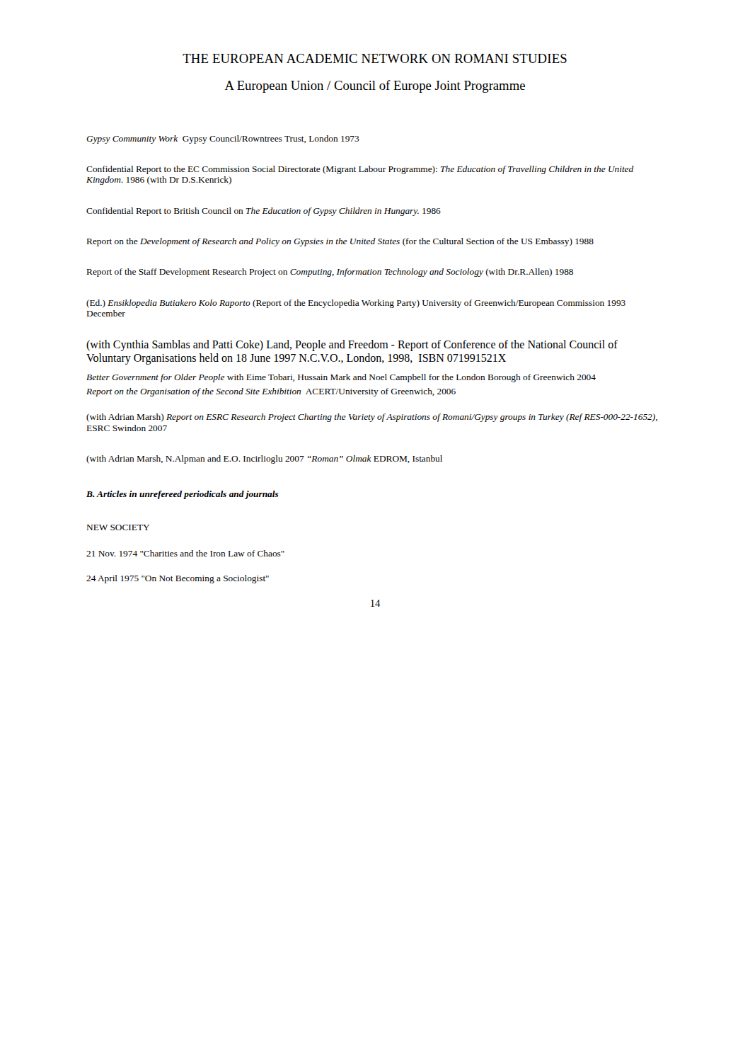THE EUROPEAN ACADEMIC NETWORK ON ROMANI STUDIES
A European Union / Council of Europe Joint Programme
Gypsy Community Work Gypsy Council/Rowntrees Trust, London 1973
Confidential Report to the EC Commission Social Directorate (Migrant Labour Programme): The Education of Travelling Children in the United Kingdom. 1986 (with Dr D.S.Kenrick)
Confidential Report to British Council on The Education of Gypsy Children in Hungary. 1986
Report on the Development of Research and Policy on Gypsies in the United States (for the Cultural Section of the US Embassy) 1988
Report of the Staff Development Research Project on Computing, Information Technology and Sociology (with Dr.R.Allen) 1988
(Ed.) Ensiklopedia Butiakero Kolo Raporto (Report of the Encyclopedia Working Party) University of Greenwich/European Commission 1993 December
(with Cynthia Samblas and Patti Coke) Land, People and Freedom - Report of Conference of the National Council of Voluntary Organisations held on 18 June 1997 N.C.V.O., London, 1998, ISBN 071991521X
Better Government for Older People with Eime Tobari, Hussain Mark and Noel Campbell for the London Borough of Greenwich 2004
Report on the Organisation of the Second Site Exhibition ACERT/University of Greenwich, 2006
(with Adrian Marsh) Report on ESRC Research Project Charting the Variety of Aspirations of Romani/Gypsy groups in Turkey (Ref RES-000-22-1652), ESRC Swindon 2007
(with Adrian Marsh, N.Alpman and E.O. Incirlioglu 2007 “Roman” Olmak EDROM, Istanbul
B. Articles in unrefereed periodicals and journals
NEW SOCIETY
21 Nov. 1974 "Charities and the Iron Law of Chaos"
24 April 1975 "On Not Becoming a Sociologist"
14